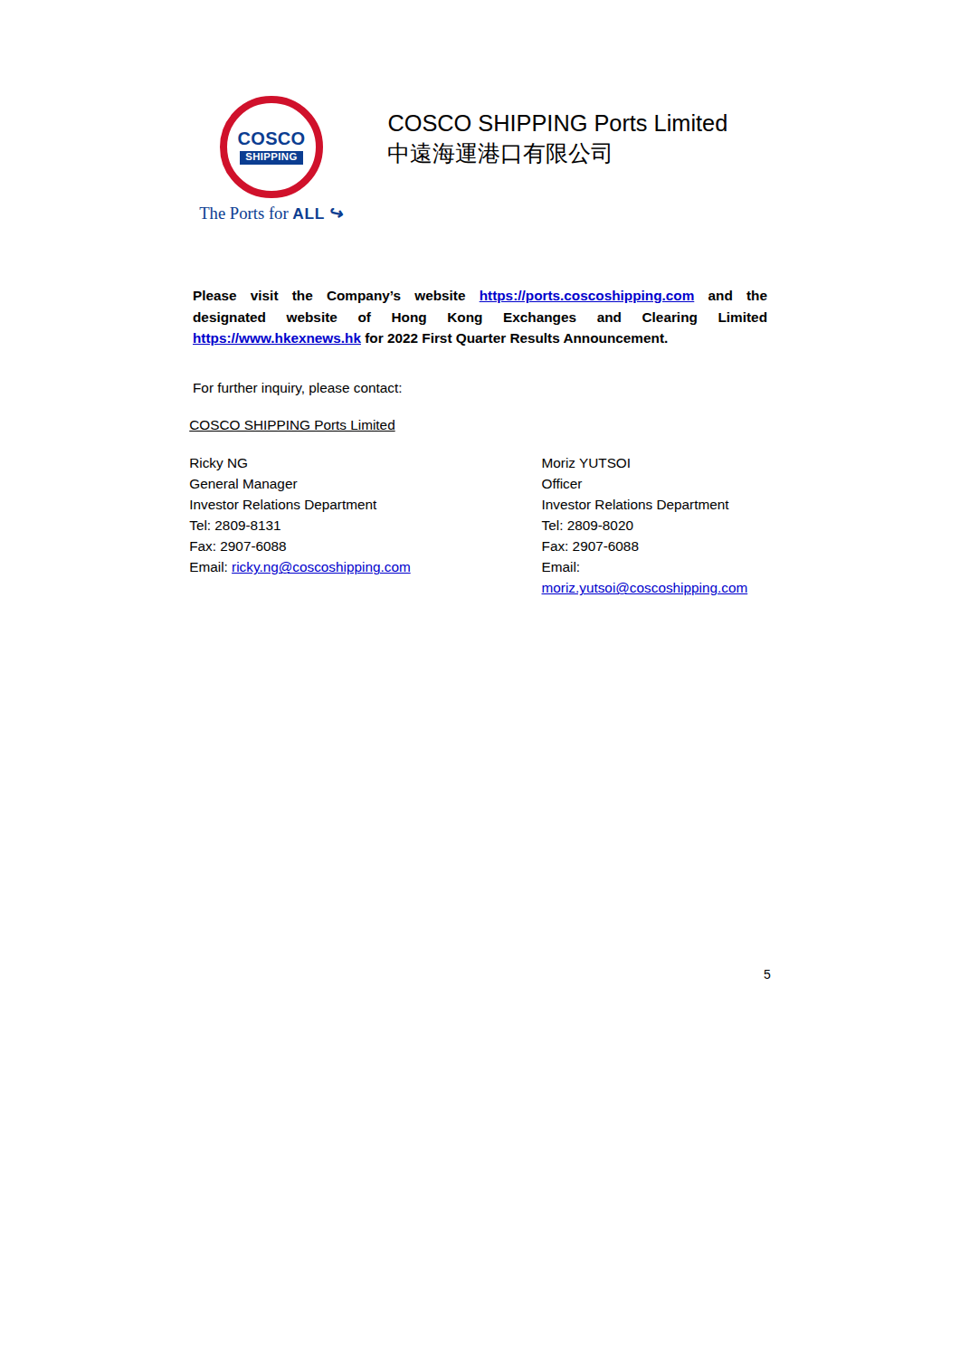COSCO SHIPPING
The Ports for ALL ↪
COSCO SHIPPING Ports Limited
中遠海運港口有限公司
Please visit the Company’s website https://ports.coscoshipping.com and the designated website of Hong Kong Exchanges and Clearing Limited https://www.hkexnews.hk for 2022 First Quarter Results Announcement.
For further inquiry, please contact:
COSCO SHIPPING Ports Limited
| Ricky NG General Manager Investor Relations Department Tel: 2809-8131 Fax: 2907-6088 Email: ricky.ng@coscoshipping.com | Moriz YUTSOI Officer Investor Relations Department Tel: 2809-8020 Fax: 2907-6088 Email: moriz.yutsoi@coscoshipping.com |
5